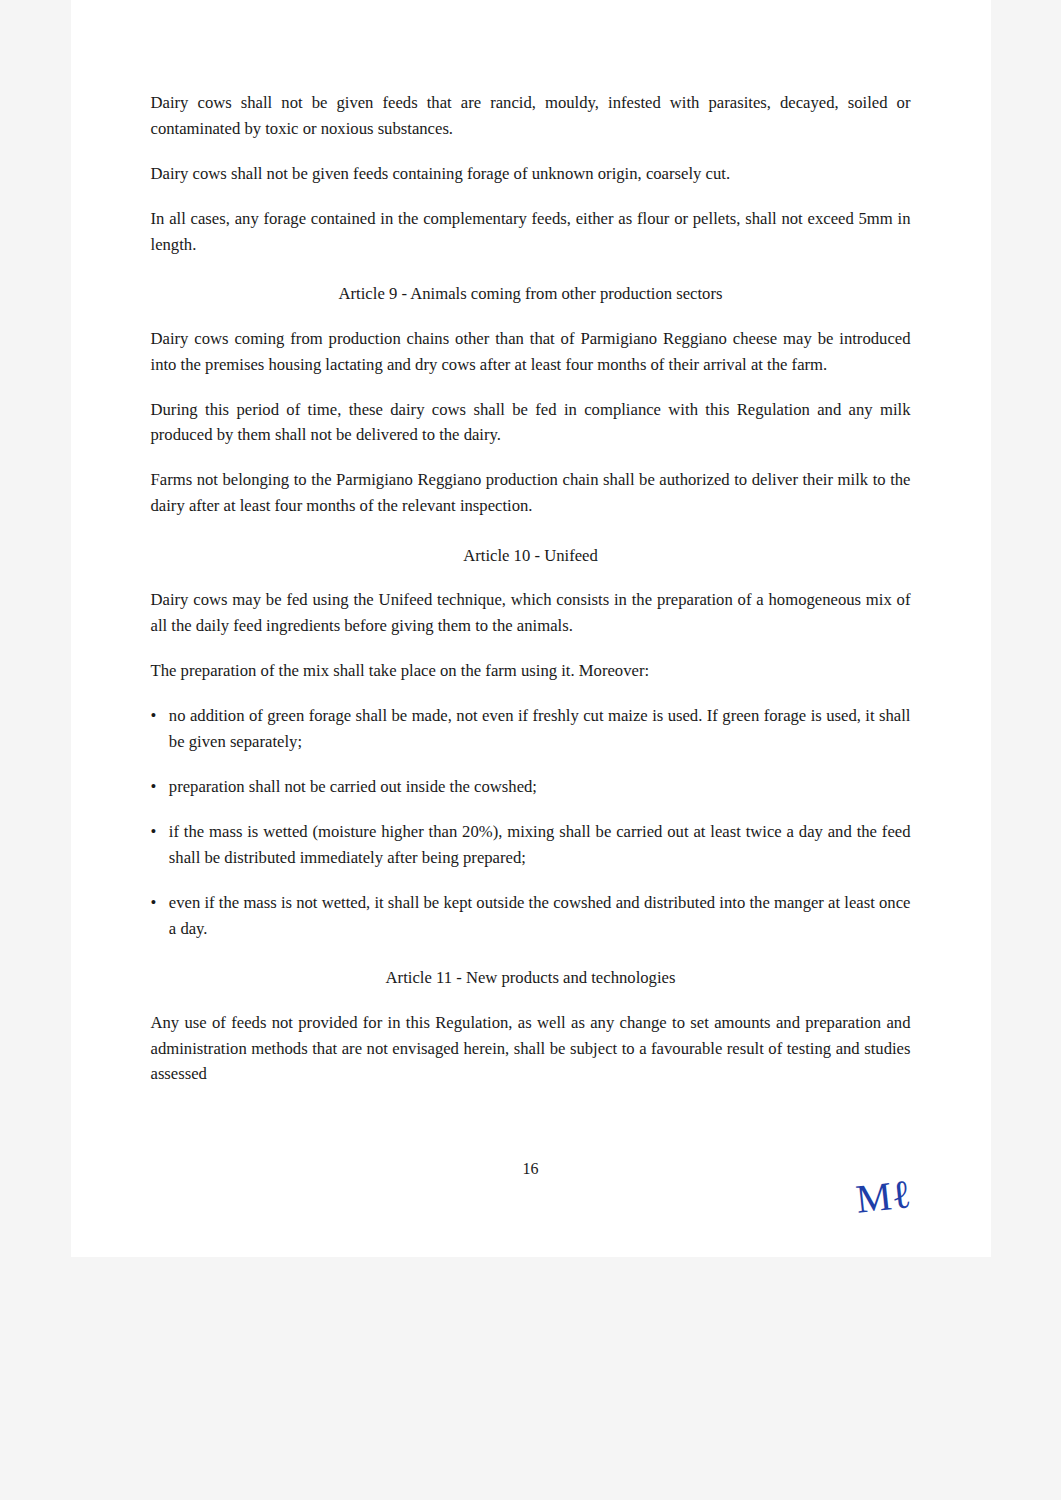Dairy cows shall not be given feeds that are rancid, mouldy, infested with parasites, decayed, soiled or contaminated by toxic or noxious substances.
Dairy cows shall not be given feeds containing forage of unknown origin, coarsely cut.
In all cases, any forage contained in the complementary feeds, either as flour or pellets, shall not exceed 5mm in length.
Article 9 - Animals coming from other production sectors
Dairy cows coming from production chains other than that of Parmigiano Reggiano cheese may be introduced into the premises housing lactating and dry cows after at least four months of their arrival at the farm.
During this period of time, these dairy cows shall be fed in compliance with this Regulation and any milk produced by them shall not be delivered to the dairy.
Farms not belonging to the Parmigiano Reggiano production chain shall be authorized to deliver their milk to the dairy after at least four months of the relevant inspection.
Article 10 - Unifeed
Dairy cows may be fed using the Unifeed technique, which consists in the preparation of a homogeneous mix of all the daily feed ingredients before giving them to the animals.
The preparation of the mix shall take place on the farm using it. Moreover:
no addition of green forage shall be made, not even if freshly cut maize is used. If green forage is used, it shall be given separately;
preparation shall not be carried out inside the cowshed;
if the mass is wetted (moisture higher than 20%), mixing shall be carried out at least twice a day and the feed shall be distributed immediately after being prepared;
even if the mass is not wetted, it shall be kept outside the cowshed and distributed into the manger at least once a day.
Article 11 - New products and technologies
Any use of feeds not provided for in this Regulation, as well as any change to set amounts and preparation and administration methods that are not envisaged herein, shall be subject to a favourable result of testing and studies assessed
16
Mℓ